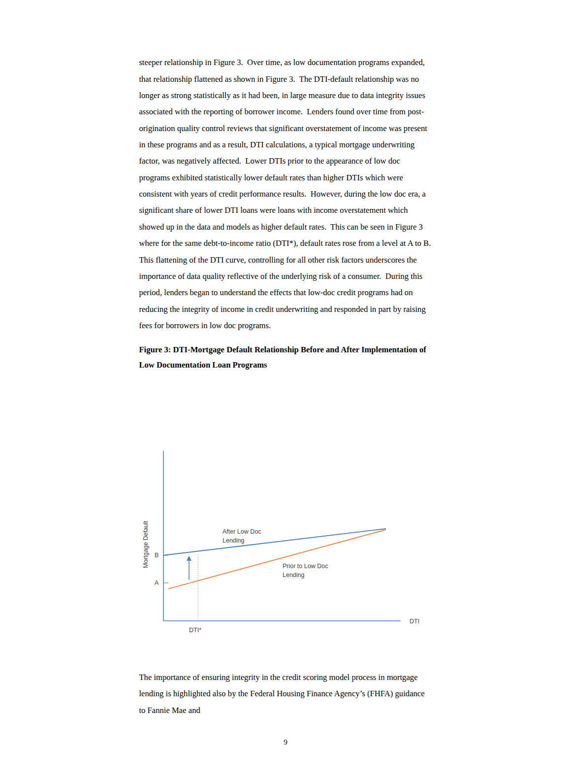steeper relationship in Figure 3. Over time, as low documentation programs expanded, that relationship flattened as shown in Figure 3. The DTI-default relationship was no longer as strong statistically as it had been, in large measure due to data integrity issues associated with the reporting of borrower income. Lenders found over time from post-origination quality control reviews that significant overstatement of income was present in these programs and as a result, DTI calculations, a typical mortgage underwriting factor, was negatively affected. Lower DTIs prior to the appearance of low doc programs exhibited statistically lower default rates than higher DTIs which were consistent with years of credit performance results. However, during the low doc era, a significant share of lower DTI loans were loans with income overstatement which showed up in the data and models as higher default rates. This can be seen in Figure 3 where for the same debt-to-income ratio (DTI*), default rates rose from a level at A to B. This flattening of the DTI curve, controlling for all other risk factors underscores the importance of data quality reflective of the underlying risk of a consumer. During this period, lenders began to understand the effects that low-doc credit programs had on reducing the integrity of income in credit underwriting and responded in part by raising fees for borrowers in low doc programs.
Figure 3: DTI-Mortgage Default Relationship Before and After Implementation of Low Documentation Loan Programs
Mortgage Default DTI B A DTI* After Low Doc Lending Prior to Low Doc Lending
The importance of ensuring integrity in the credit scoring model process in mortgage lending is highlighted also by the Federal Housing Finance Agency’s (FHFA) guidance to Fannie Mae and
9